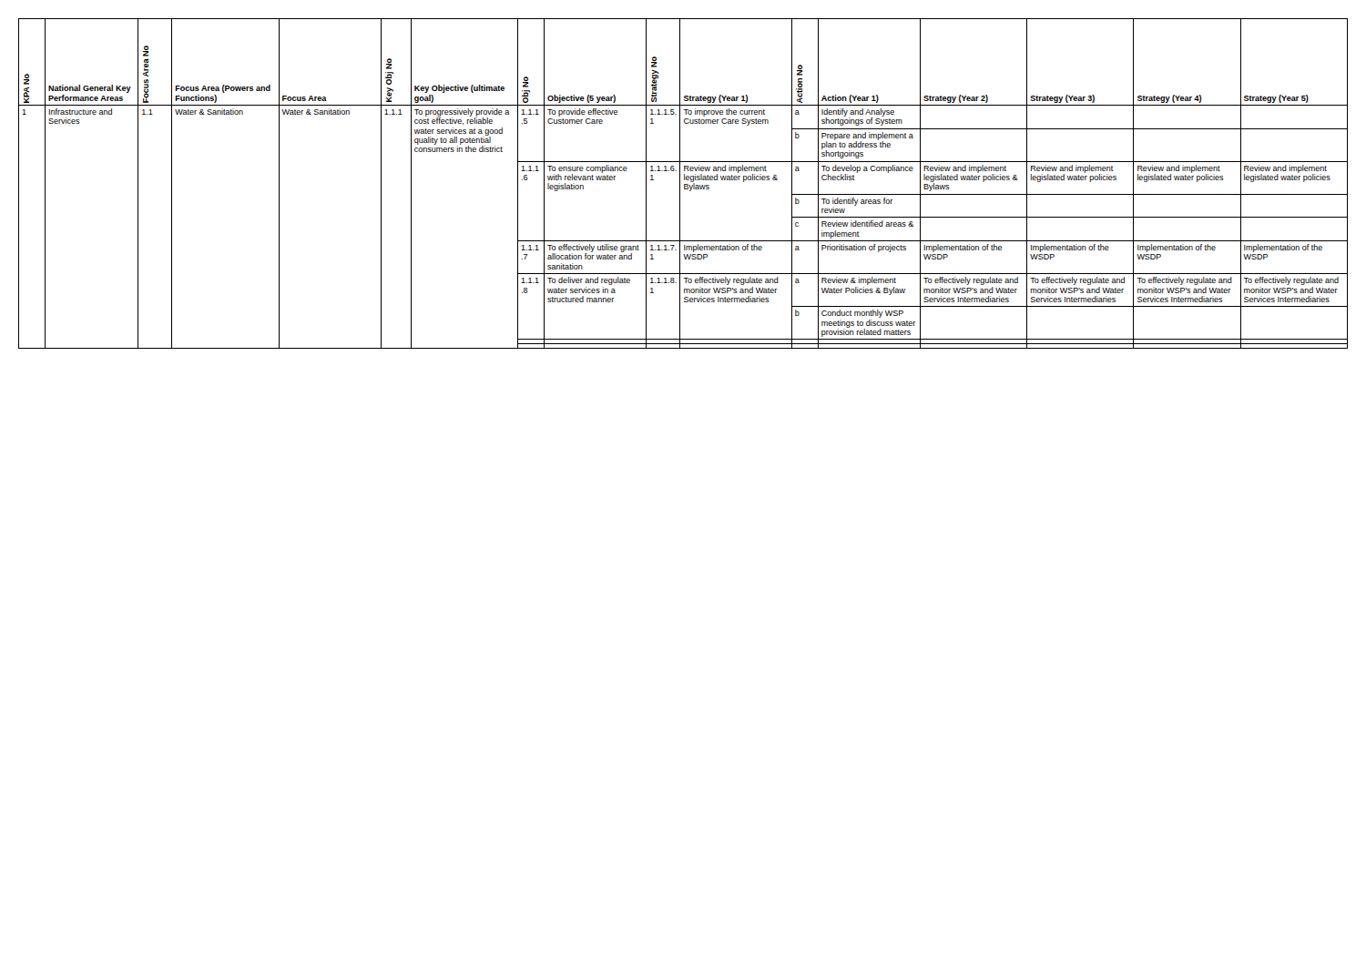| KPA No | National General Key Performance Areas | Focus Area No | Focus Area (Powers and Functions) | Focus Area | Key Obj No | Key Objective (ultimate goal) | Obj No | Objective (5 year) | Strategy No | Strategy (Year 1) | Action No | Action (Year 1) | Strategy (Year 2) | Strategy (Year 3) | Strategy (Year 4) | Strategy (Year 5) |
| --- | --- | --- | --- | --- | --- | --- | --- | --- | --- | --- | --- | --- | --- | --- | --- | --- |
| 1 | Infrastructure and Services | 1.1 | Water & Sanitation | Water & Sanitation | 1.1.1 | To progressively provide a cost effective, reliable water services at a good quality to all potential consumers in the district | 1.1.1.5 | To provide effective Customer Care | 1.1.1.5.1 | To improve the current Customer Care System | a | Identify and Analyse shortgoings of System | | | | |
| b | Prepare and implement a plan to address the shortgoings | | | | |
| 1.1.1.6 | To ensure compliance with relevant water legislation | 1.1.1.6.1 | Review and implement legislated water policies & Bylaws | a | To develop a Compliance Checklist | Review and implement legislated water policies & Bylaws | Review and implement legislated water policies | Review and implement legislated water policies | Review and implement legislated water policies |
| b | To identify areas for review | | | | |
| c | Review identified areas & implement | | | | |
| 1.1.1.7 | To effectively utilise grant allocation for water and sanitation | 1.1.1.7.1 | Implementation of the WSDP | a | Prioritisation of projects | Implementation of the WSDP | Implementation of the WSDP | Implementation of the WSDP | Implementation of the WSDP |
| 1.1.1.8 | To deliver and regulate water services in a structured manner | 1.1.1.8.1 | To effectively regulate and monitor WSP's and Water Services Intermediaries | a | Review & implement Water Policies & Bylaw | To effectively regulate and monitor WSP's and Water Services Intermediaries | To effectively regulate and monitor WSP's and Water Services Intermediaries | To effectively regulate and monitor WSP's and Water Services Intermediaries | To effectively regulate and monitor WSP's and Water Services Intermediaries |
| b | Conduct monthly WSP meetings to discuss water provision related matters | | | | |